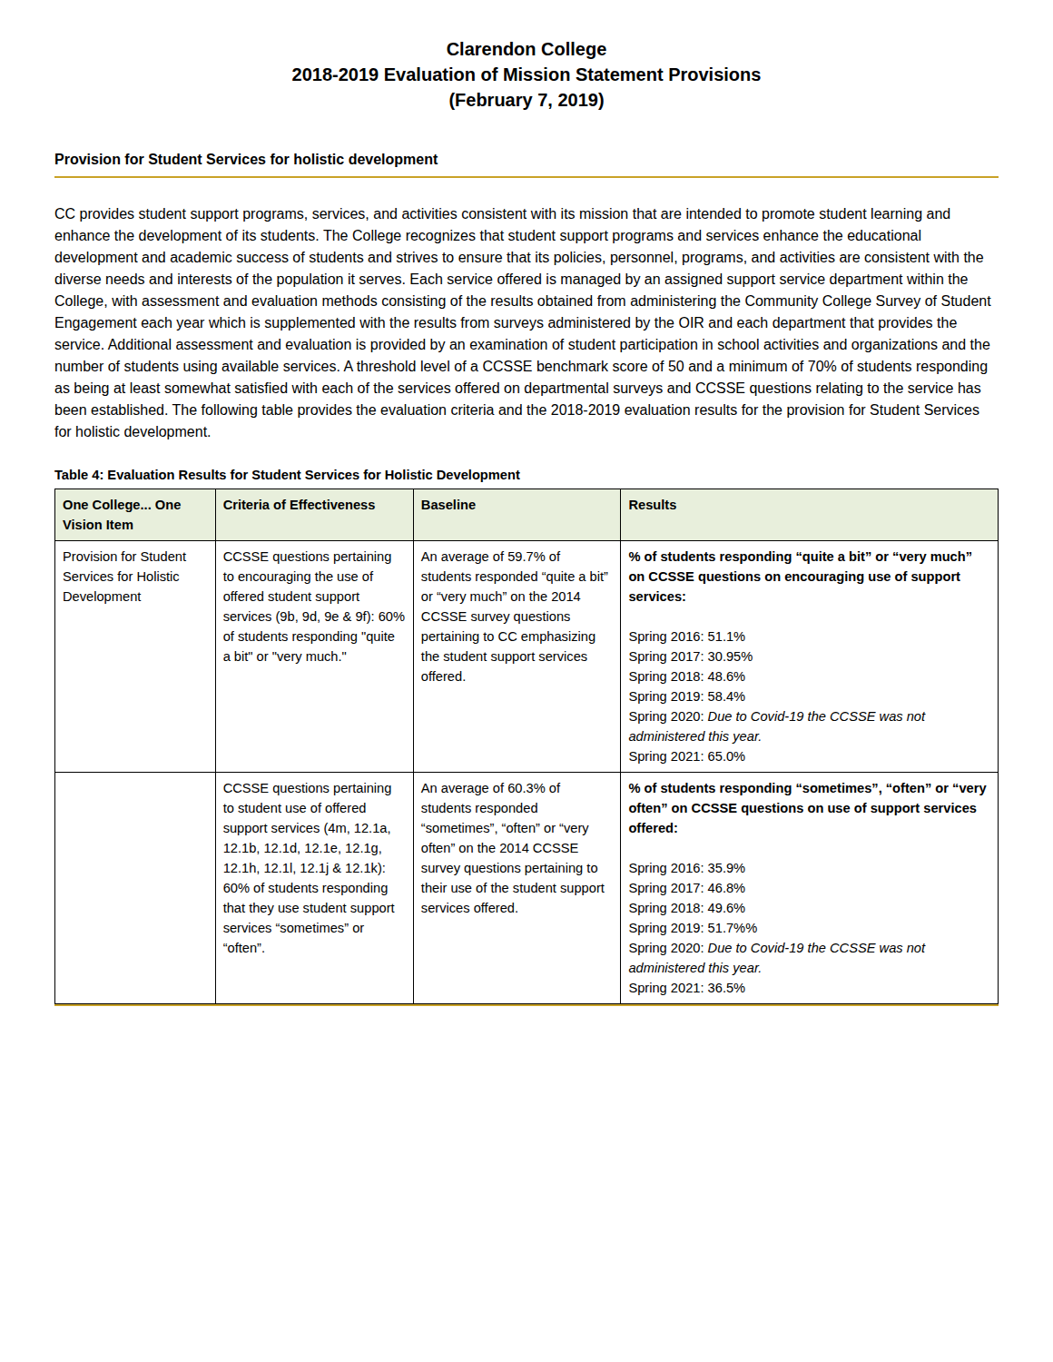Clarendon College
2018-2019 Evaluation of Mission Statement Provisions
(February 7, 2019)
Provision for Student Services for holistic development
CC provides student support programs, services, and activities consistent with its mission that are intended to promote student learning and enhance the development of its students. The College recognizes that student support programs and services enhance the educational development and academic success of students and strives to ensure that its policies, personnel, programs, and activities are consistent with the diverse needs and interests of the population it serves. Each service offered is managed by an assigned support service department within the College, with assessment and evaluation methods consisting of the results obtained from administering the Community College Survey of Student Engagement each year which is supplemented with the results from surveys administered by the OIR and each department that provides the service. Additional assessment and evaluation is provided by an examination of student participation in school activities and organizations and the number of students using available services. A threshold level of a CCSSE benchmark score of 50 and a minimum of 70% of students responding as being at least somewhat satisfied with each of the services offered on departmental surveys and CCSSE questions relating to the service has been established. The following table provides the evaluation criteria and the 2018-2019 evaluation results for the provision for Student Services for holistic development.
Table 4: Evaluation Results for Student Services for Holistic Development
| One College... One Vision Item | Criteria of Effectiveness | Baseline | Results |
| --- | --- | --- | --- |
| Provision for Student Services for Holistic Development | CCSSE questions pertaining to encouraging the use of offered student support services (9b, 9d, 9e & 9f): 60% of students responding "quite a bit" or "very much." | An average of 59.7% of students responded “quite a bit” or “very much” on the 2014 CCSSE survey questions pertaining to CC emphasizing the student support services offered. | % of students responding “quite a bit” or “very much” on CCSSE questions on encouraging use of support services: Spring 2016: 51.1% Spring 2017: 30.95% Spring 2018: 48.6% Spring 2019: 58.4% Spring 2020: Due to Covid-19 the CCSSE was not administered this year. Spring 2021: 65.0% |
| | CCSSE questions pertaining to student use of offered support services (4m, 12.1a, 12.1b, 12.1d, 12.1e, 12.1g, 12.1h, 12.1l, 12.1j & 12.1k): 60% of students responding that they use student support services “sometimes” or “often”. | An average of 60.3% of students responded “sometimes”, “often” or “very often” on the 2014 CCSSE survey questions pertaining to their use of the student support services offered. | % of students responding “sometimes”, “often” or “very often” on CCSSE questions on use of support services offered: Spring 2016: 35.9% Spring 2017: 46.8% Spring 2018: 49.6% Spring 2019: 51.7%% Spring 2020: Due to Covid-19 the CCSSE was not administered this year. Spring 2021: 36.5% |